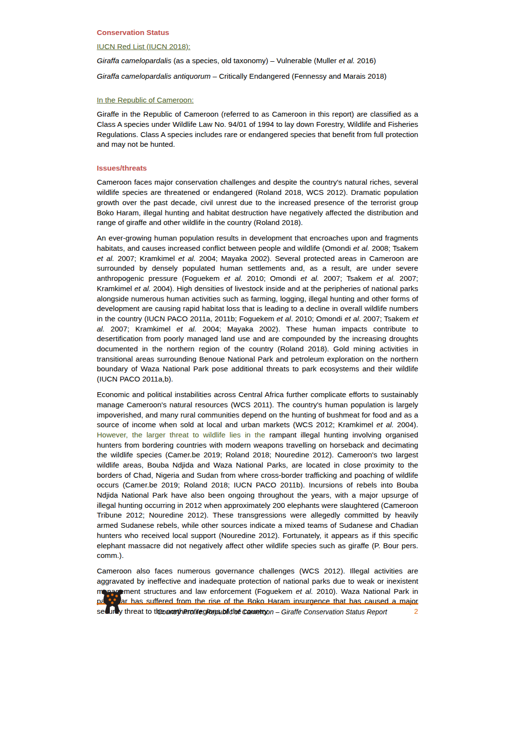Conservation Status
IUCN Red List (IUCN 2018):
Giraffa camelopardalis (as a species, old taxonomy) – Vulnerable (Muller et al. 2016)
Giraffa camelopardalis antiquorum – Critically Endangered (Fennessy and Marais 2018)
In the Republic of Cameroon:
Giraffe in the Republic of Cameroon (referred to as Cameroon in this report) are classified as a Class A species under Wildlife Law No. 94/01 of 1994 to lay down Forestry, Wildlife and Fisheries Regulations. Class A species includes rare or endangered species that benefit from full protection and may not be hunted.
Issues/threats
Cameroon faces major conservation challenges and despite the country's natural riches, several wildlife species are threatened or endangered (Roland 2018, WCS 2012). Dramatic population growth over the past decade, civil unrest due to the increased presence of the terrorist group Boko Haram, illegal hunting and habitat destruction have negatively affected the distribution and range of giraffe and other wildlife in the country (Roland 2018).
An ever-growing human population results in development that encroaches upon and fragments habitats, and causes increased conflict between people and wildlife (Omondi et al. 2008; Tsakem et al. 2007; Kramkimel et al. 2004; Mayaka 2002). Several protected areas in Cameroon are surrounded by densely populated human settlements and, as a result, are under severe anthropogenic pressure (Foguekem et al. 2010; Omondi et al. 2007; Tsakem et al. 2007; Kramkimel et al. 2004). High densities of livestock inside and at the peripheries of national parks alongside numerous human activities such as farming, logging, illegal hunting and other forms of development are causing rapid habitat loss that is leading to a decline in overall wildlife numbers in the country (IUCN PACO 2011a, 2011b; Foguekem et al. 2010; Omondi et al. 2007; Tsakem et al. 2007; Kramkimel et al. 2004; Mayaka 2002). These human impacts contribute to desertification from poorly managed land use and are compounded by the increasing droughts documented in the northern region of the country (Roland 2018). Gold mining activities in transitional areas surrounding Benoue National Park and petroleum exploration on the northern boundary of Waza National Park pose additional threats to park ecosystems and their wildlife (IUCN PACO 2011a,b).
Economic and political instabilities across Central Africa further complicate efforts to sustainably manage Cameroon's natural resources (WCS 2011). The country's human population is largely impoverished, and many rural communities depend on the hunting of bushmeat for food and as a source of income when sold at local and urban markets (WCS 2012; Kramkimel et al. 2004). However, the larger threat to wildlife lies in the rampant illegal hunting involving organised hunters from bordering countries with modern weapons travelling on horseback and decimating the wildlife species (Camer.be 2019; Roland 2018; Nouredine 2012). Cameroon's two largest wildlife areas, Bouba Ndjida and Waza National Parks, are located in close proximity to the borders of Chad, Nigeria and Sudan from where cross-border trafficking and poaching of wildlife occurs (Camer.be 2019; Roland 2018; IUCN PACO 2011b). Incursions of rebels into Bouba Ndjida National Park have also been ongoing throughout the years, with a major upsurge of illegal hunting occurring in 2012 when approximately 200 elephants were slaughtered (Cameroon Tribune 2012; Nouredine 2012). These transgressions were allegedly committed by heavily armed Sudanese rebels, while other sources indicate a mixed teams of Sudanese and Chadian hunters who received local support (Nouredine 2012). Fortunately, it appears as if this specific elephant massacre did not negatively affect other wildlife species such as giraffe (P. Bour pers. comm.).
Cameroon also faces numerous governance challenges (WCS 2012). Illegal activities are aggravated by ineffective and inadequate protection of national parks due to weak or inexistent management structures and law enforcement (Foguekem et al. 2010). Waza National Park in particular has suffered from the rise of the Boko Haram insurgence that has caused a major security threat to the northern regions of the country
Country Profile: Republic of Cameroon – Giraffe Conservation Status Report
2